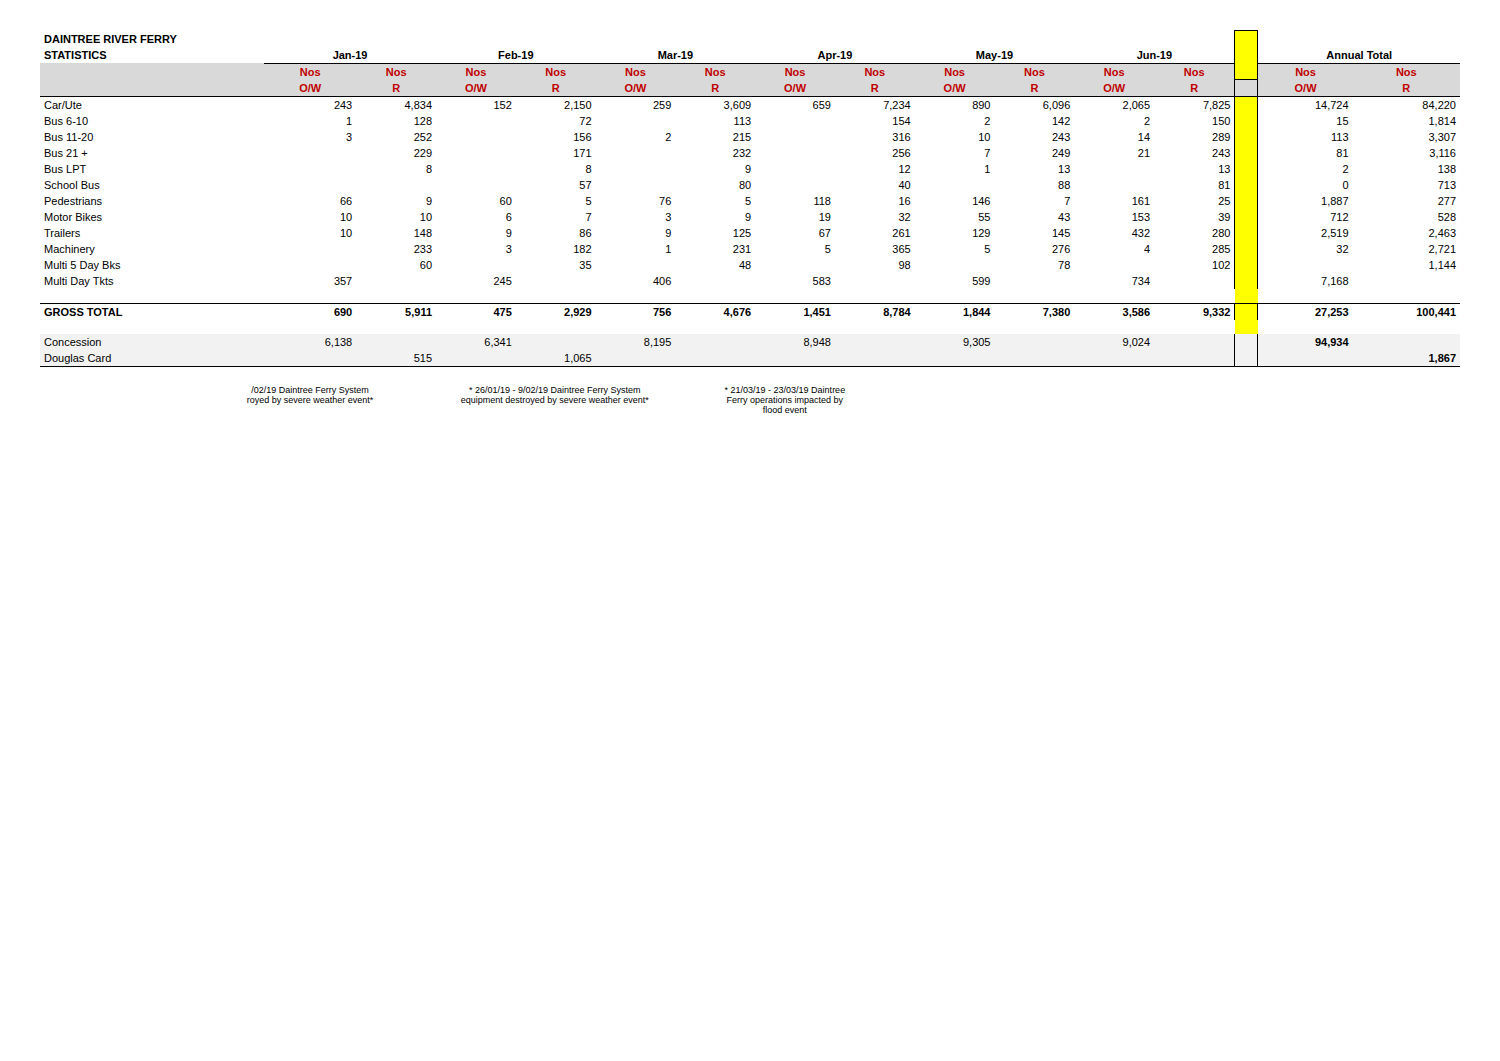| DAINTREE RIVER FERRY | | | |
| STATISTICS | Jan-19 | Feb-19 | Mar-19 | Apr-19 | May-19 | Jun-19 | Annual Total |
| | Nos | Nos | Nos | Nos | Nos | Nos | Nos | Nos | Nos | Nos | Nos | Nos | Nos | Nos |
| | O/W | R | O/W | R | O/W | R | O/W | R | O/W | R | O/W | R | | O/W | R |
| Car/Ute | 243 | 4,834 | 152 | 2,150 | 259 | 3,609 | 659 | 7,234 | 890 | 6,096 | 2,065 | 7,825 | | 14,724 | 84,220 |
| Bus 6-10 | 1 | 128 | | 72 | | 113 | | 154 | 2 | 142 | 2 | 150 | | 15 | 1,814 |
| Bus 11-20 | 3 | 252 | | 156 | 2 | 215 | | 316 | 10 | 243 | 14 | 289 | | 113 | 3,307 |
| Bus 21 + | | 229 | | 171 | | 232 | | 256 | 7 | 249 | 21 | 243 | | 81 | 3,116 |
| Bus LPT | | 8 | | 8 | | 9 | | 12 | 1 | 13 | | 13 | | 2 | 138 |
| School Bus | | | | 57 | | 80 | | 40 | | 88 | | 81 | | 0 | 713 |
| Pedestrians | 66 | 9 | 60 | 5 | 76 | 5 | 118 | 16 | 146 | 7 | 161 | 25 | | 1,887 | 277 |
| Motor Bikes | 10 | 10 | 6 | 7 | 3 | 9 | 19 | 32 | 55 | 43 | 153 | 39 | | 712 | 528 |
| Trailers | 10 | 148 | 9 | 86 | 9 | 125 | 67 | 261 | 129 | 145 | 432 | 280 | | 2,519 | 2,463 |
| Machinery | | 233 | 3 | 182 | 1 | 231 | 5 | 365 | 5 | 276 | 4 | 285 | | 32 | 2,721 |
| Multi 5 Day Bks | | 60 | | 35 | | 48 | | 98 | | 78 | | 102 | | | 1,144 |
| Multi Day Tkts | 357 | | 245 | | 406 | | 583 | | 599 | | 734 | | | 7,168 | |
| GROSS TOTAL | 690 | 5,911 | 475 | 2,929 | 756 | 4,676 | 1,451 | 8,784 | 1,844 | 7,380 | 3,586 | 9,332 | | 27,253 | 100,441 |
| Concession | 6,138 | | 6,341 | | 8,195 | | 8,948 | | 9,305 | | 9,024 | | | 94,934 | |
| Douglas Card | | 515 | | 1,065 | | | | | | | | | | | 1,867 |
| /02/19 Daintree Ferry System royed by severe weather event* | * 26/01/19 - 9/02/19 Daintree Ferry System equipment destroyed by severe weather event* | * 21/03/19 - 23/03/19 Daintree Ferry operations impacted by flood event |